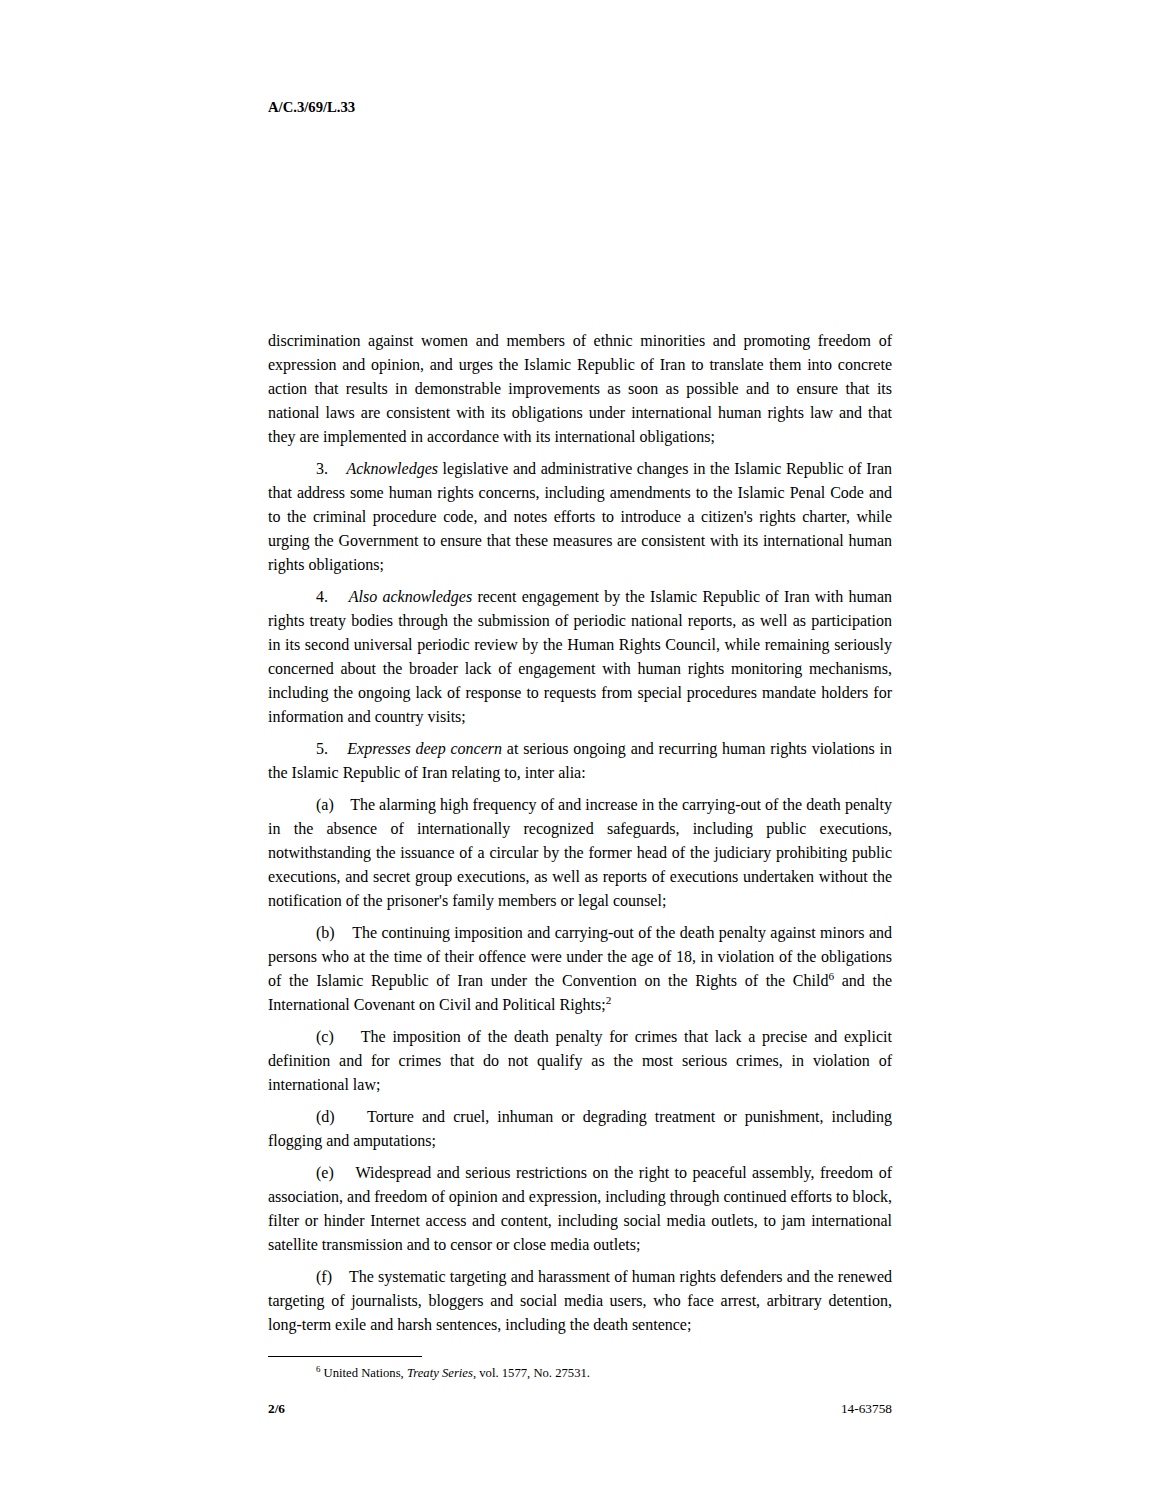A/C.3/69/L.33
discrimination against women and members of ethnic minorities and promoting freedom of expression and opinion, and urges the Islamic Republic of Iran to translate them into concrete action that results in demonstrable improvements as soon as possible and to ensure that its national laws are consistent with its obligations under international human rights law and that they are implemented in accordance with its international obligations;
3. Acknowledges legislative and administrative changes in the Islamic Republic of Iran that address some human rights concerns, including amendments to the Islamic Penal Code and to the criminal procedure code, and notes efforts to introduce a citizen's rights charter, while urging the Government to ensure that these measures are consistent with its international human rights obligations;
4. Also acknowledges recent engagement by the Islamic Republic of Iran with human rights treaty bodies through the submission of periodic national reports, as well as participation in its second universal periodic review by the Human Rights Council, while remaining seriously concerned about the broader lack of engagement with human rights monitoring mechanisms, including the ongoing lack of response to requests from special procedures mandate holders for information and country visits;
5. Expresses deep concern at serious ongoing and recurring human rights violations in the Islamic Republic of Iran relating to, inter alia:
(a) The alarming high frequency of and increase in the carrying-out of the death penalty in the absence of internationally recognized safeguards, including public executions, notwithstanding the issuance of a circular by the former head of the judiciary prohibiting public executions, and secret group executions, as well as reports of executions undertaken without the notification of the prisoner's family members or legal counsel;
(b) The continuing imposition and carrying-out of the death penalty against minors and persons who at the time of their offence were under the age of 18, in violation of the obligations of the Islamic Republic of Iran under the Convention on the Rights of the Child6 and the International Covenant on Civil and Political Rights;2
(c) The imposition of the death penalty for crimes that lack a precise and explicit definition and for crimes that do not qualify as the most serious crimes, in violation of international law;
(d) Torture and cruel, inhuman or degrading treatment or punishment, including flogging and amputations;
(e) Widespread and serious restrictions on the right to peaceful assembly, freedom of association, and freedom of opinion and expression, including through continued efforts to block, filter or hinder Internet access and content, including social media outlets, to jam international satellite transmission and to censor or close media outlets;
(f) The systematic targeting and harassment of human rights defenders and the renewed targeting of journalists, bloggers and social media users, who face arrest, arbitrary detention, long-term exile and harsh sentences, including the death sentence;
6 United Nations, Treaty Series, vol. 1577, No. 27531.
2/6 14-63758